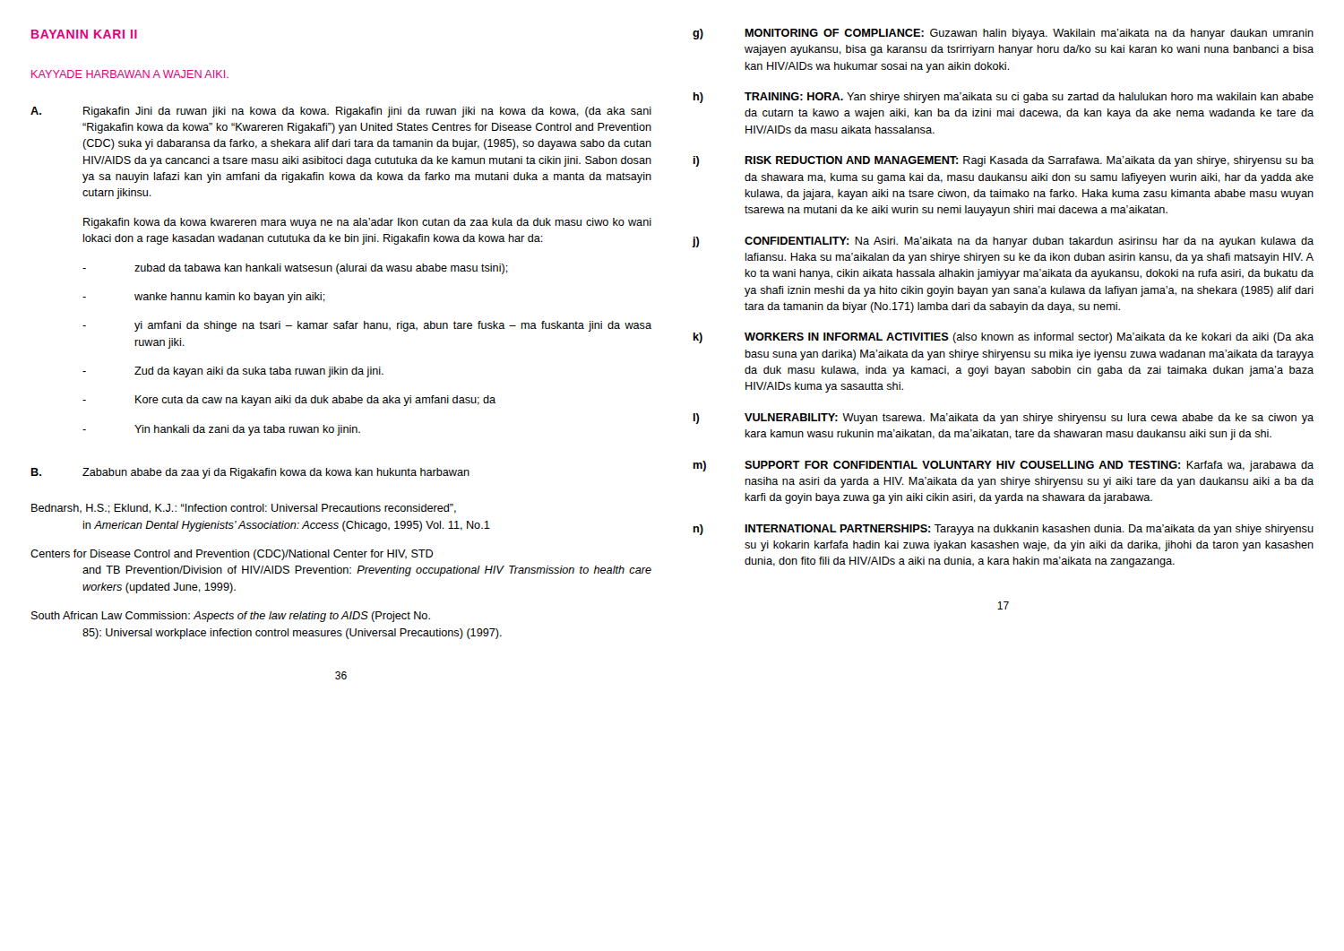BAYANIN KARI II
KAYYADE HARBAWAN A WAJEN AIKI.
A.
Rigakafin Jini da ruwan jiki na kowa da kowa. Rigakafin jini da ruwan jiki na kowa da kowa, (da aka sani “Rigakafin kowa da kowa” ko “Kwareren Rigakafi”) yan United States Centres for Disease Control and Prevention (CDC) suka yi dabaransa da farko, a shekara alif dari tara da tamanin da bujar, (1985), so dayawa sabo da cutan HIV/AIDS da ya cancanci a tsare masu aiki asibitoci daga cututuka da ke kamun mutani ta cikin jini. Sabon dosan ya sa nauyin lafazi kan yin amfani da rigakafin kowa da kowa da farko ma mutani duka a manta da matsayin cutarn jikinsu.
Rigakafin kowa da kowa kwareren mara wuya ne na ala’adar Ikon cutan da zaa kula da duk masu ciwo ko wani lokaci don a rage kasadan wadanan cututuka da ke bin jini. Rigakafin kowa da kowa har da:
-zubad da tabawa kan hankali watsesun (alurai da wasu ababe masu tsini);
-wanke hannu kamin ko bayan yin aiki;
-yi amfani da shinge na tsari – kamar safar hanu, riga, abun tare fuska – ma fuskanta jini da wasa ruwan jiki.
-Zud da kayan aiki da suka taba ruwan jikin da jini.
-Kore cuta da caw na kayan aiki da duk ababe da aka yi amfani dasu; da
-Yin hankali da zani da ya taba ruwan ko jinin.
B.
Zababun ababe da zaa yi da Rigakafin kowa da kowa kan hukunta harbawan
Bednarsh, H.S.; Eklund, K.J.: “Infection control: Universal Precautions reconsidered”,
in American Dental Hygienists’ Association: Access (Chicago, 1995) Vol. 11, No.1
Centers for Disease Control and Prevention (CDC)/National Center for HIV, STD
and TB Prevention/Division of HIV/AIDS Prevention: Preventing occupational HIV Transmission to health care workers (updated June, 1999).
South African Law Commission: Aspects of the law relating to AIDS (Project No.
85): Universal workplace infection control measures (Universal Precautions) (1997).
36
g)
MONITORING OF COMPLIANCE: Guzawan halin biyaya. Wakilain ma’aikata na da hanyar daukan umranin wajayen ayukansu, bisa ga karansu da tsrirriyarn hanyar horu da/ko su kai karan ko wani nuna banbanci a bisa kan HIV/AIDs wa hukumar sosai na yan aikin dokoki.
h)
TRAINING: HORA. Yan shirye shiryen ma’aikata su ci gaba su zartad da halulukan horo ma wakilain kan ababe da cutarn ta kawo a wajen aiki, kan ba da izini mai dacewa, da kan kaya da ake nema wadanda ke tare da HIV/AIDs da masu aikata hassalansa.
i)
RISK REDUCTION AND MANAGEMENT: Ragi Kasada da Sarrafawa. Ma’aikata da yan shirye, shiryensu su ba da shawara ma, kuma su gama kai da, masu daukansu aiki don su samu lafiyeyen wurin aiki, har da yadda ake kulawa, da jajara, kayan aiki na tsare ciwon, da taimako na farko. Haka kuma zasu kimanta ababe masu wuyan tsarewa na mutani da ke aiki wurin su nemi lauyayun shiri mai dacewa a ma’aikatan.
j)
CONFIDENTIALITY: Na Asiri. Ma’aikata na da hanyar duban takardun asirinsu har da na ayukan kulawa da lafiansu. Haka su ma’aikalan da yan shirye shiryen su ke da ikon duban asirin kansu, da ya shafi matsayin HIV. A ko ta wani hanya, cikin aikata hassala alhakin jamiyyar ma’aikata da ayukansu, dokoki na rufa asiri, da bukatu da ya shafi iznin meshi da ya hito cikin goyin bayan yan sana’a kulawa da lafiyan jama’a, na shekara (1985) alif dari tara da tamanin da biyar (No.171) lamba dari da sabayin da daya, su nemi.
k)
WORKERS IN INFORMAL ACTIVITIES (also known as informal sector) Ma’aikata da ke kokari da aiki (Da aka basu suna yan darika) Ma’aikata da yan shirye shiryensu su mika iye iyensu zuwa wadanan ma’aikata da tarayya da duk masu kulawa, inda ya kamaci, a goyi bayan sabobin cin gaba da zai taimaka dukan jama’a baza HIV/AIDs kuma ya sasautta shi.
l)
VULNERABILITY: Wuyan tsarewa. Ma’aikata da yan shirye shiryensu su lura cewa ababe da ke sa ciwon ya kara kamun wasu rukunin ma’aikatan, da ma’aikatan, tare da shawaran masu daukansu aiki sun ji da shi.
m)
SUPPORT FOR CONFIDENTIAL VOLUNTARY HIV COUSELLING AND TESTING: Karfafa wa, jarabawa da nasiha na asiri da yarda a HIV. Ma’aikata da yan shirye shiryensu su yi aiki tare da yan daukansu aiki a ba da karfi da goyin baya zuwa ga yin aiki cikin asiri, da yarda na shawara da jarabawa.
n)
INTERNATIONAL PARTNERSHIPS: Tarayya na dukkanin kasashen dunia. Da ma’aikata da yan shiye shiryensu su yi kokarin karfafa hadin kai zuwa iyakan kasashen waje, da yin aiki da darika, jihohi da taron yan kasashen dunia, don fito fili da HIV/AIDs a aiki na dunia, a kara hakin ma’aikata na zangazanga.
17